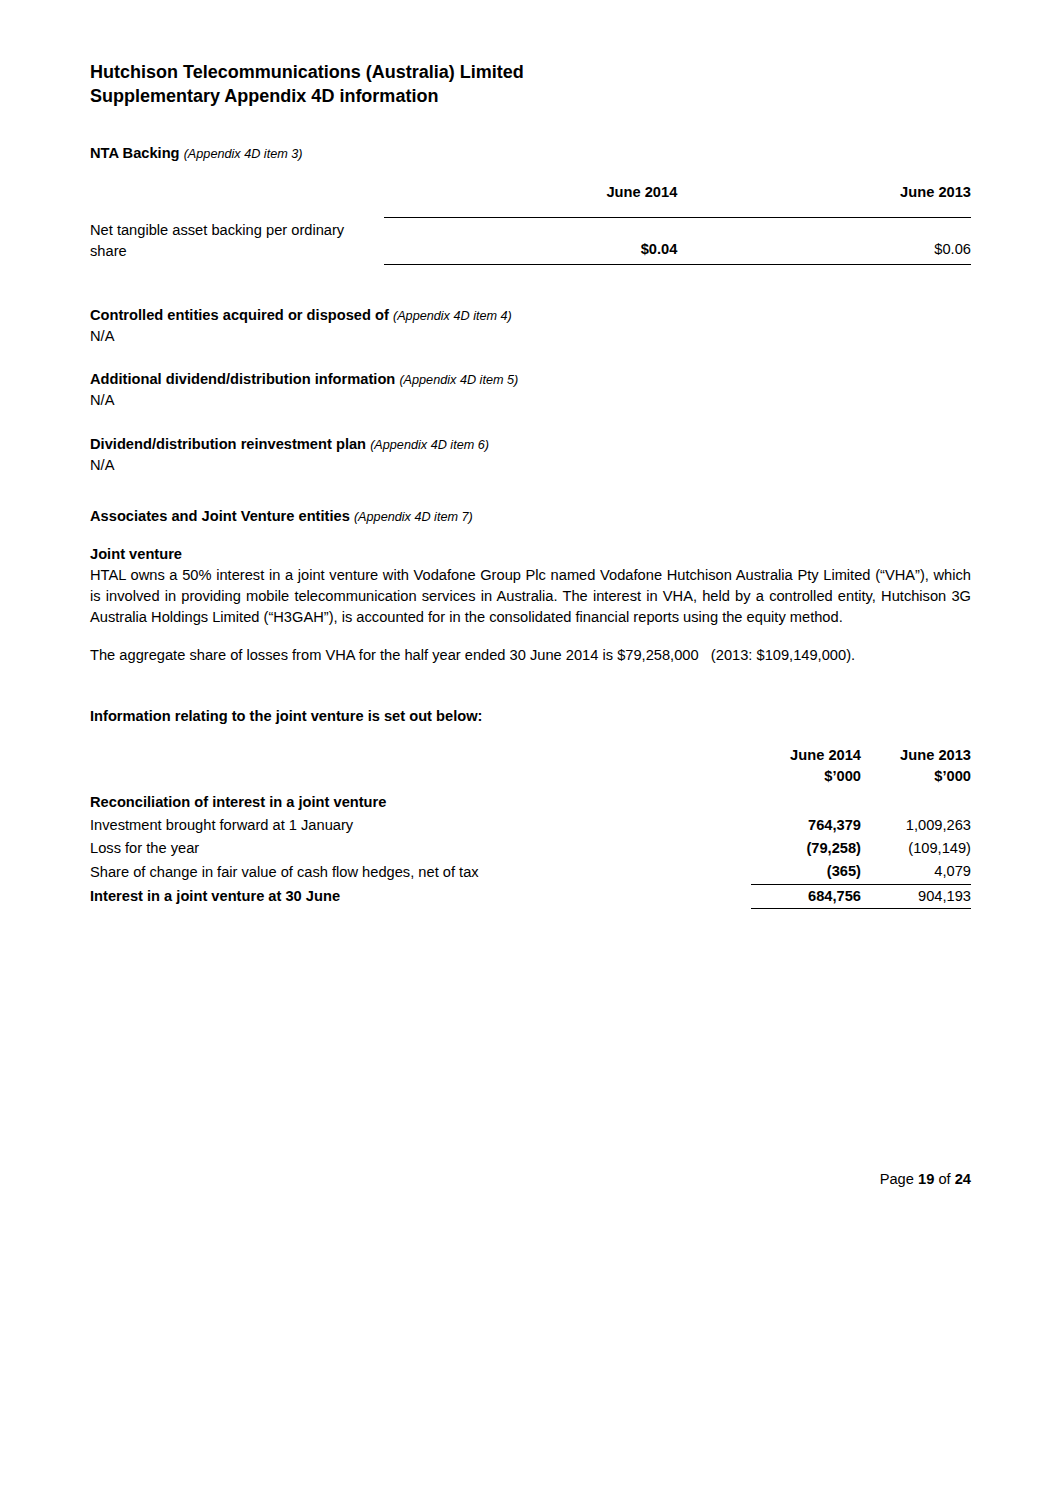Hutchison Telecommunications (Australia) Limited
Supplementary Appendix 4D information
NTA Backing (Appendix 4D item 3)
| | June 2014 | June 2013 |
| --- | --- | --- |
| Net tangible asset backing per ordinary share | $0.04 | $0.06 |
Controlled entities acquired or disposed of (Appendix 4D item 4)
N/A
Additional dividend/distribution information (Appendix 4D item 5)
N/A
Dividend/distribution reinvestment plan (Appendix 4D item 6)
N/A
Associates and Joint Venture entities (Appendix 4D item 7)
Joint venture
HTAL owns a 50% interest in a joint venture with Vodafone Group Plc named Vodafone Hutchison Australia Pty Limited (“VHA”), which is involved in providing mobile telecommunication services in Australia. The interest in VHA, held by a controlled entity, Hutchison 3G Australia Holdings Limited (“H3GAH”), is accounted for in the consolidated financial reports using the equity method.
The aggregate share of losses from VHA for the half year ended 30 June 2014 is $79,258,000 (2013: $109,149,000).
Information relating to the joint venture is set out below:
| | June 2014 $’000 | June 2013 $’000 |
| --- | --- | --- |
| Reconciliation of interest in a joint venture | | |
| Investment brought forward at 1 January | 764,379 | 1,009,263 |
| Loss for the year | (79,258) | (109,149) |
| Share of change in fair value of cash flow hedges, net of tax | (365) | 4,079 |
| Interest in a joint venture at 30 June | 684,756 | 904,193 |
Page 19 of 24